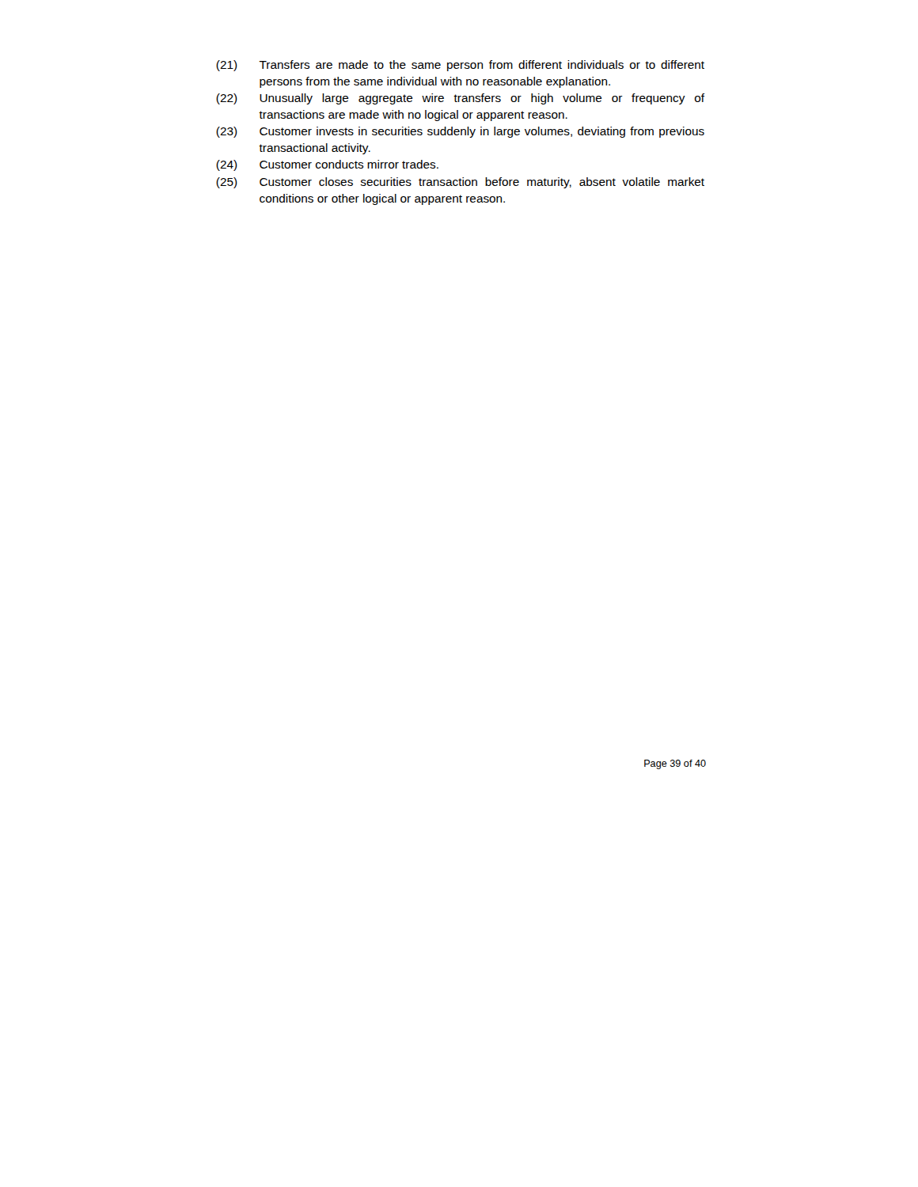(21)
Transfers are made to the same person from different individuals or to different persons from the same individual with no reasonable explanation.
(22)
Unusually large aggregate wire transfers or high volume or frequency of transactions are made with no logical or apparent reason.
(23)
Customer invests in securities suddenly in large volumes, deviating from previous transactional activity.
(24)
Customer conducts mirror trades.
(25)
Customer closes securities transaction before maturity, absent volatile market conditions or other logical or apparent reason.
Page 39 of 40